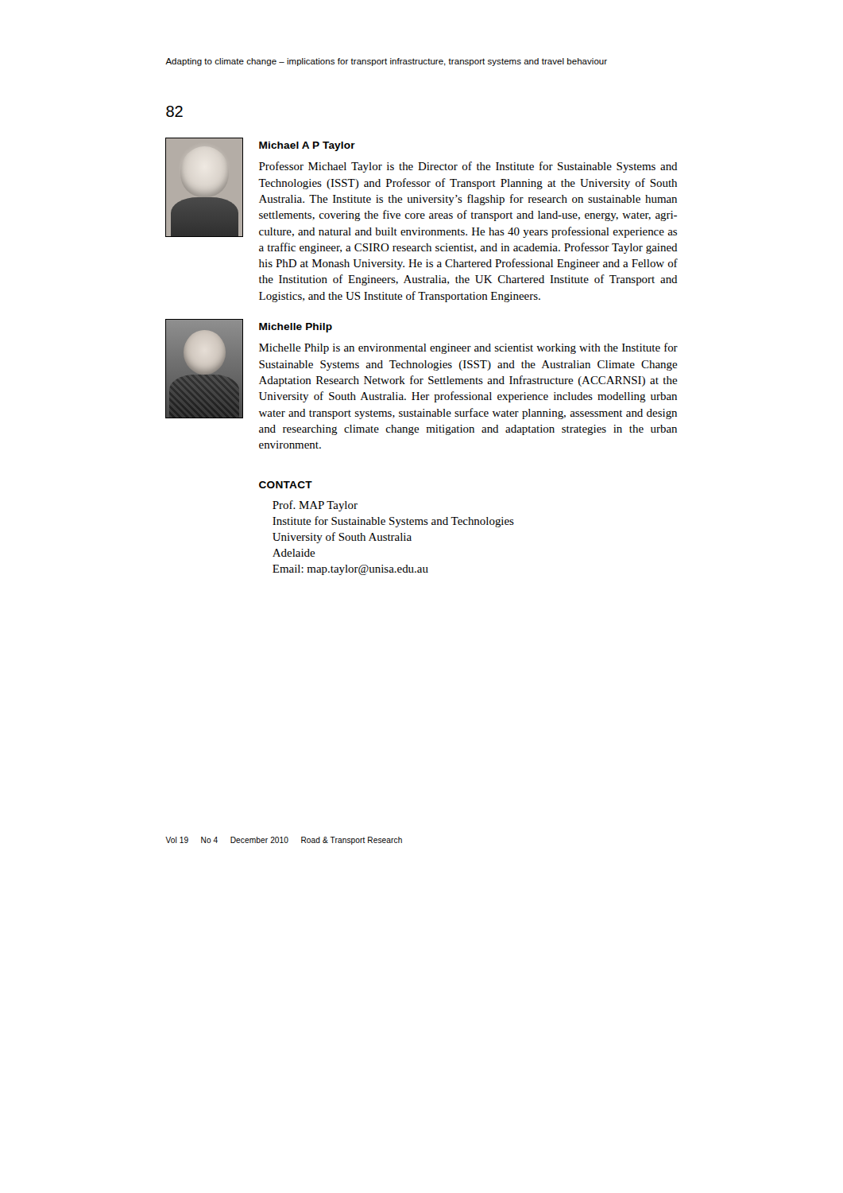Adapting to climate change – implications for transport infrastructure, transport systems and travel behaviour
82
Michael A P Taylor
Professor Michael Taylor is the Director of the Institute for Sustainable Systems and Technologies (ISST) and Professor of Transport Planning at the University of South Australia. The Institute is the university’s flagship for research on sustainable human settlements, covering the five core areas of transport and land-use, energy, water, agriculture, and natural and built environments. He has 40 years professional experience as a traffic engineer, a CSIRO research scientist, and in academia. Professor Taylor gained his PhD at Monash University. He is a Chartered Professional Engineer and a Fellow of the Institution of Engineers, Australia, the UK Chartered Institute of Transport and Logistics, and the US Institute of Transportation Engineers.
Michelle Philp
Michelle Philp is an environmental engineer and scientist working with the Institute for Sustainable Systems and Technologies (ISST) and the Australian Climate Change Adaptation Research Network for Settlements and Infrastructure (ACCARNSI) at the University of South Australia. Her professional experience includes modelling urban water and transport systems, sustainable surface water planning, assessment and design and researching climate change mitigation and adaptation strategies in the urban environment.
CONTACT
Prof. MAP Taylor
Institute for Sustainable Systems and Technologies
University of South Australia
Adelaide
Email: map.taylor@unisa.edu.au
Vol 19 No 4 December 2010 Road & Transport Research